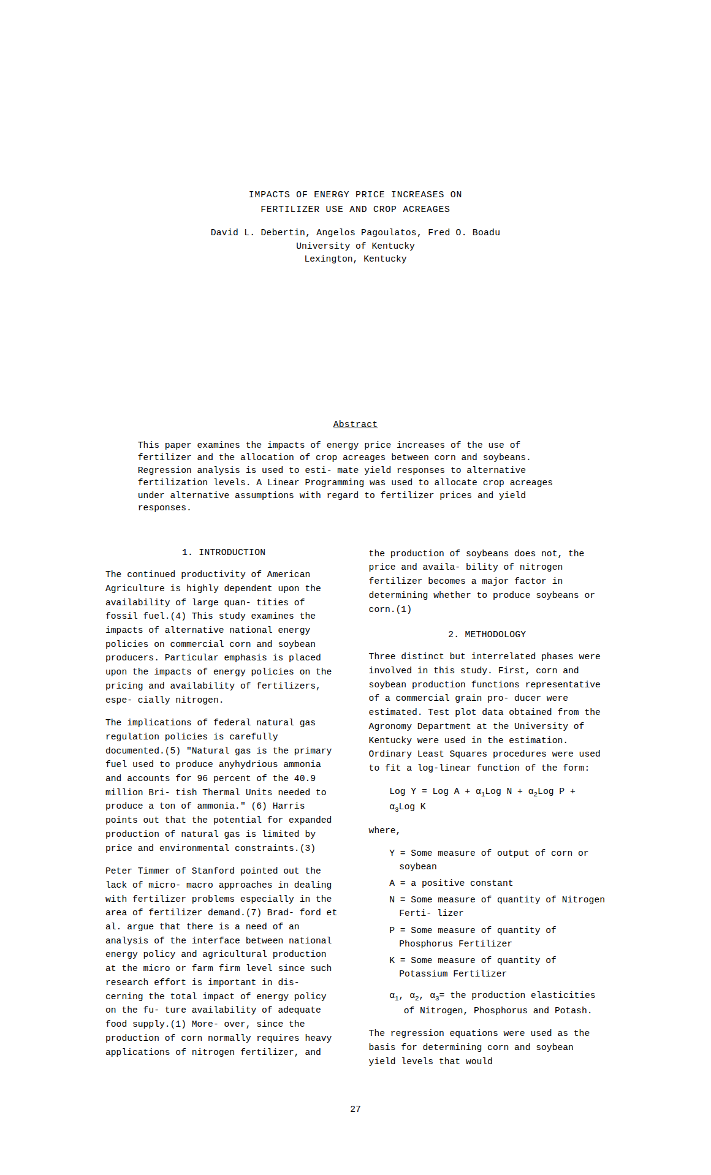IMPACTS OF ENERGY PRICE INCREASES ON
FERTILIZER USE AND CROP ACREAGES
David L. Debertin, Angelos Pagoulatos, Fred O. Boadu
University of Kentucky
Lexington, Kentucky
Abstract
This paper examines the impacts of energy price increases of the use of fertilizer and the allocation of crop acreages between corn and soybeans. Regression analysis is used to esti- mate yield responses to alternative fertilization levels. A Linear Programming was used to allocate crop acreages under alternative assumptions with regard to fertilizer prices and yield responses.
1. INTRODUCTION
The continued productivity of American Agriculture is highly dependent upon the availability of large quan- tities of fossil fuel.(4) This study examines the impacts of alternative national energy policies on commercial corn and soybean producers. Particular emphasis is placed upon the impacts of energy policies on the pricing and availability of fertilizers, espe- cially nitrogen.
The implications of federal natural gas regulation policies is carefully documented.(5) "Natural gas is the primary fuel used to produce anyhydrious ammonia and accounts for 96 percent of the 40.9 million Bri- tish Thermal Units needed to produce a ton of ammonia." (6) Harris points out that the potential for expanded production of natural gas is limited by price and environmental constraints.(3)
Peter Timmer of Stanford pointed out the lack of micro- macro approaches in dealing with fertilizer problems especially in the area of fertilizer demand.(7) Brad- ford et al. argue that there is a need of an analysis of the interface between national energy policy and agricultural production at the micro or farm firm level since such research effort is important in dis- cerning the total impact of energy policy on the fu- ture availability of adequate food supply.(1) More- over, since the production of corn normally requires heavy applications of nitrogen fertilizer, and the production of soybeans does not, the price and availa- bility of nitrogen fertilizer becomes a major factor in determining whether to produce soybeans or corn.(1)
2. METHODOLOGY
Three distinct but interrelated phases were involved in this study. First, corn and soybean production functions representative of a commercial grain pro- ducer were estimated. Test plot data obtained from the Agronomy Department at the University of Kentucky were used in the estimation. Ordinary Least Squares procedures were used to fit a log-linear function of the form:
Log Y = Log A + α1Log N + α2Log P + α3Log K
where,
Y
= Some measure of output of corn or soybean
A
= a positive constant
N
= Some measure of quantity of Nitrogen Ferti- lizer
P
= Some measure of quantity of Phosphorus Fertilizer
K
= Some measure of quantity of Potassium Fertilizer
α1, α2, α3= the production elasticities of Nitrogen, Phosphorus and Potash.
The regression equations were used as the basis for determining corn and soybean yield levels that would
27